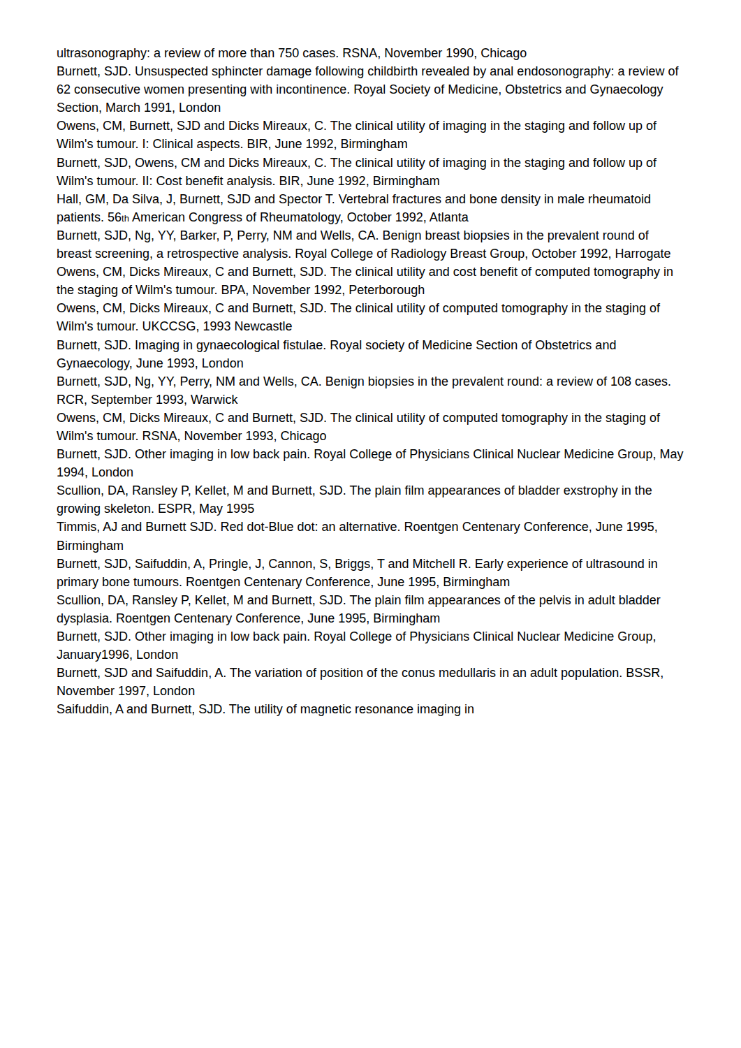ultrasonography: a review of more than 750 cases. RSNA, November 1990, Chicago
Burnett, SJD. Unsuspected sphincter damage following childbirth revealed by anal endosonography: a review of 62 consecutive women presenting with incontinence. Royal Society of Medicine, Obstetrics and Gynaecology Section, March 1991, London
Owens, CM, Burnett, SJD and Dicks Mireaux, C. The clinical utility of imaging in the staging and follow up of Wilm's tumour. I: Clinical aspects. BIR, June 1992, Birmingham
Burnett, SJD, Owens, CM and Dicks Mireaux, C. The clinical utility of imaging in the staging and follow up of Wilm's tumour. II: Cost benefit analysis. BIR, June 1992, Birmingham
Hall, GM, Da Silva, J, Burnett, SJD and Spector T. Vertebral fractures and bone density in male rheumatoid patients. 56th American Congress of Rheumatology, October 1992, Atlanta
Burnett, SJD, Ng, YY, Barker, P, Perry, NM and Wells, CA. Benign breast biopsies in the prevalent round of breast screening, a retrospective analysis. Royal College of Radiology Breast Group, October 1992, Harrogate
Owens, CM, Dicks Mireaux, C and Burnett, SJD. The clinical utility and cost benefit of computed tomography in the staging of Wilm's tumour. BPA, November 1992, Peterborough
Owens, CM, Dicks Mireaux, C and Burnett, SJD. The clinical utility of computed tomography in the staging of Wilm's tumour. UKCCSG, 1993 Newcastle
Burnett, SJD. Imaging in gynaecological fistulae. Royal society of Medicine Section of Obstetrics and Gynaecology, June 1993, London
Burnett, SJD, Ng, YY, Perry, NM and Wells, CA. Benign biopsies in the prevalent round: a review of 108 cases. RCR, September 1993, Warwick
Owens, CM, Dicks Mireaux, C and Burnett, SJD. The clinical utility of computed tomography in the staging of Wilm's tumour. RSNA, November 1993, Chicago
Burnett, SJD. Other imaging in low back pain. Royal College of Physicians Clinical Nuclear Medicine Group, May 1994, London
Scullion, DA, Ransley P, Kellet, M and Burnett, SJD. The plain film appearances of bladder exstrophy in the growing skeleton. ESPR, May 1995
Timmis, AJ and Burnett SJD. Red dot-Blue dot: an alternative. Roentgen Centenary Conference, June 1995, Birmingham
Burnett, SJD, Saifuddin, A, Pringle, J, Cannon, S, Briggs, T and Mitchell R. Early experience of ultrasound in primary bone tumours. Roentgen Centenary Conference, June 1995, Birmingham
Scullion, DA, Ransley P, Kellet, M and Burnett, SJD. The plain film appearances of the pelvis in adult bladder dysplasia. Roentgen Centenary Conference, June 1995, Birmingham
Burnett, SJD. Other imaging in low back pain. Royal College of Physicians Clinical Nuclear Medicine Group, January1996, London
Burnett, SJD and Saifuddin, A. The variation of position of the conus medullaris in an adult population. BSSR, November 1997, London
Saifuddin, A and Burnett, SJD. The utility of magnetic resonance imaging in